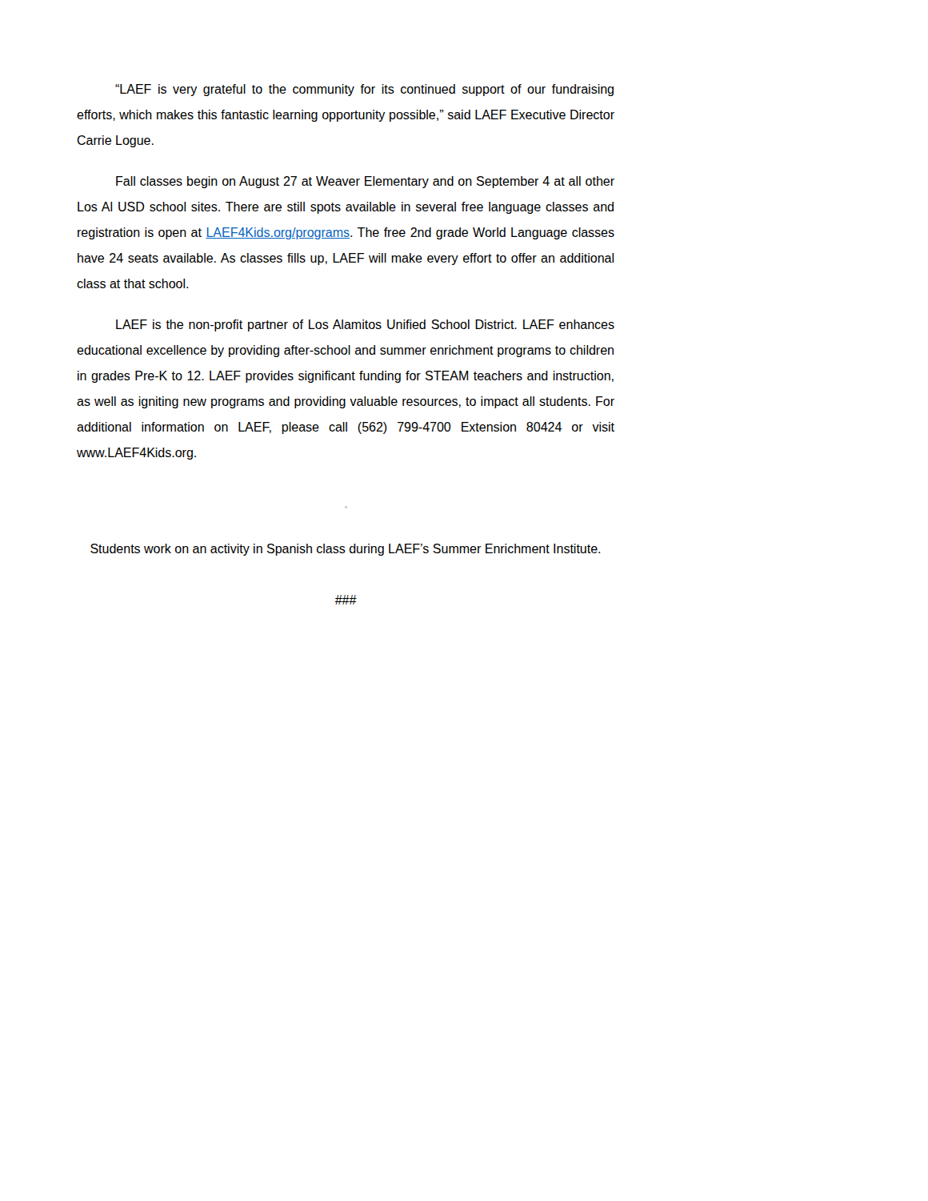“LAEF is very grateful to the community for its continued support of our fundraising efforts, which makes this fantastic learning opportunity possible,” said LAEF Executive Director Carrie Logue.
Fall classes begin on August 27 at Weaver Elementary and on September 4 at all other Los Al USD school sites. There are still spots available in several free language classes and registration is open at LAEF4Kids.org/programs. The free 2nd grade World Language classes have 24 seats available. As classes fills up, LAEF will make every effort to offer an additional class at that school.
LAEF is the non-profit partner of Los Alamitos Unified School District. LAEF enhances educational excellence by providing after-school and summer enrichment programs to children in grades Pre-K to 12. LAEF provides significant funding for STEAM teachers and instruction, as well as igniting new programs and providing valuable resources, to impact all students. For additional information on LAEF, please call (562) 799-4700 Extension 80424 or visit www.LAEF4Kids.org.
Students work on an activity in Spanish class during LAEF’s Summer Enrichment Institute.
###